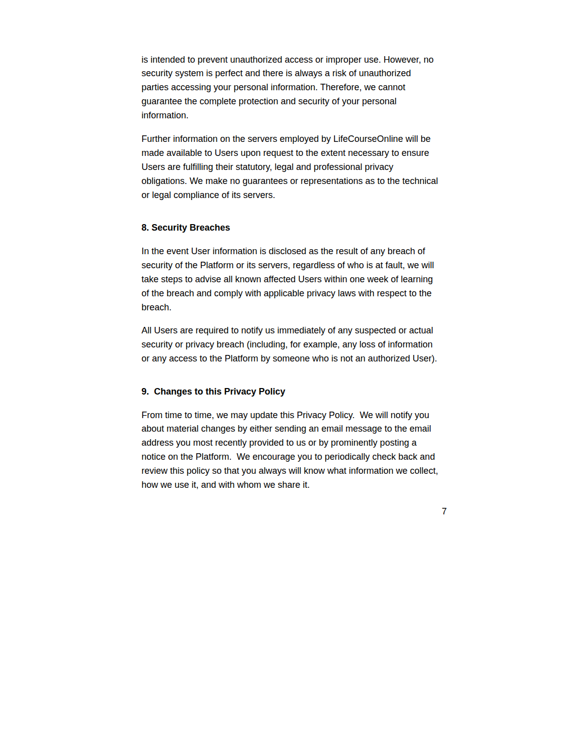is intended to prevent unauthorized access or improper use. However, no security system is perfect and there is always a risk of unauthorized parties accessing your personal information. Therefore, we cannot guarantee the complete protection and security of your personal information.
Further information on the servers employed by LifeCourseOnline will be made available to Users upon request to the extent necessary to ensure Users are fulfilling their statutory, legal and professional privacy obligations. We make no guarantees or representations as to the technical or legal compliance of its servers.
8. Security Breaches
In the event User information is disclosed as the result of any breach of security of the Platform or its servers, regardless of who is at fault, we will take steps to advise all known affected Users within one week of learning of the breach and comply with applicable privacy laws with respect to the breach.
All Users are required to notify us immediately of any suspected or actual security or privacy breach (including, for example, any loss of information or any access to the Platform by someone who is not an authorized User).
9. Changes to this Privacy Policy
From time to time, we may update this Privacy Policy. We will notify you about material changes by either sending an email message to the email address you most recently provided to us or by prominently posting a notice on the Platform. We encourage you to periodically check back and review this policy so that you always will know what information we collect, how we use it, and with whom we share it.
7